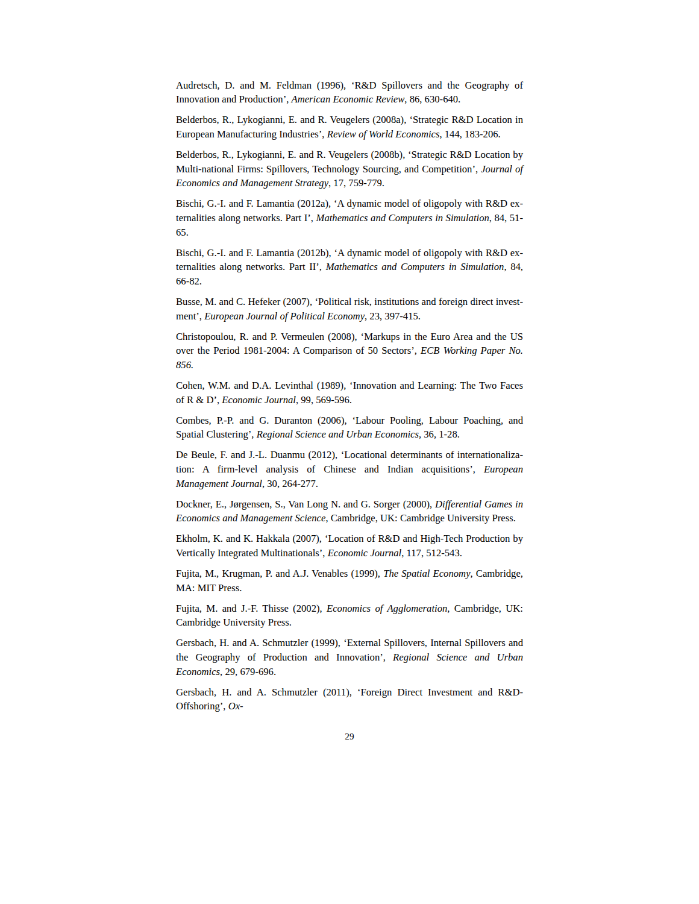Audretsch, D. and M. Feldman (1996), ‘R&D Spillovers and the Geography of Innovation and Production’, American Economic Review, 86, 630-640.
Belderbos, R., Lykogianni, E. and R. Veugelers (2008a), ‘Strategic R&D Location in European Manufacturing Industries’, Review of World Economics, 144, 183-206.
Belderbos, R., Lykogianni, E. and R. Veugelers (2008b), ‘Strategic R&D Location by Multi-national Firms: Spillovers, Technology Sourcing, and Competition’, Journal of Economics and Management Strategy, 17, 759-779.
Bischi, G.-I. and F. Lamantia (2012a), ‘A dynamic model of oligopoly with R&D externalities along networks. Part I’, Mathematics and Computers in Simulation, 84, 51-65.
Bischi, G.-I. and F. Lamantia (2012b), ‘A dynamic model of oligopoly with R&D externalities along networks. Part II’, Mathematics and Computers in Simulation, 84, 66-82.
Busse, M. and C. Hefeker (2007), ‘Political risk, institutions and foreign direct investment’, European Journal of Political Economy, 23, 397-415.
Christopoulou, R. and P. Vermeulen (2008), ‘Markups in the Euro Area and the US over the Period 1981-2004: A Comparison of 50 Sectors’, ECB Working Paper No. 856.
Cohen, W.M. and D.A. Levinthal (1989), ‘Innovation and Learning: The Two Faces of R & D’, Economic Journal, 99, 569-596.
Combes, P.-P. and G. Duranton (2006), ‘Labour Pooling, Labour Poaching, and Spatial Clustering’, Regional Science and Urban Economics, 36, 1-28.
De Beule, F. and J.-L. Duanmu (2012), ‘Locational determinants of internationalization: A firm-level analysis of Chinese and Indian acquisitions’, European Management Journal, 30, 264-277.
Dockner, E., Jørgensen, S., Van Long N. and G. Sorger (2000), Differential Games in Economics and Management Science, Cambridge, UK: Cambridge University Press.
Ekholm, K. and K. Hakkala (2007), ‘Location of R&D and High-Tech Production by Vertically Integrated Multinationals’, Economic Journal, 117, 512-543.
Fujita, M., Krugman, P. and A.J. Venables (1999), The Spatial Economy, Cambridge, MA: MIT Press.
Fujita, M. and J.-F. Thisse (2002), Economics of Agglomeration, Cambridge, UK: Cambridge University Press.
Gersbach, H. and A. Schmutzler (1999), ‘External Spillovers, Internal Spillovers and the Geography of Production and Innovation’, Regional Science and Urban Economics, 29, 679-696.
Gersbach, H. and A. Schmutzler (2011), ‘Foreign Direct Investment and R&D-Offshoring’, Ox-
29